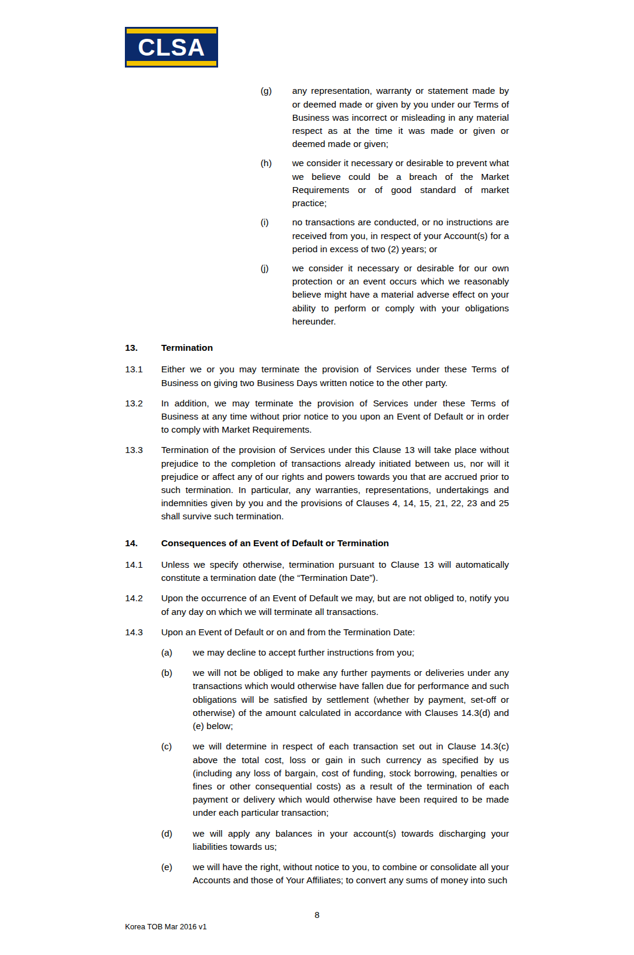CLSA
(g)
any representation, warranty or statement made by or deemed made or given by you under our Terms of Business was incorrect or misleading in any material respect as at the time it was made or given or deemed made or given;
(h)
we consider it necessary or desirable to prevent what we believe could be a breach of the Market Requirements or of good standard of market practice;
(i)
no transactions are conducted, or no instructions are received from you, in respect of your Account(s) for a period in excess of two (2) years; or
(j)
we consider it necessary or desirable for our own protection or an event occurs which we reasonably believe might have a material adverse effect on your ability to perform or comply with your obligations hereunder.
13. Termination
13.1
Either we or you may terminate the provision of Services under these Terms of Business on giving two Business Days written notice to the other party.
13.2
In addition, we may terminate the provision of Services under these Terms of Business at any time without prior notice to you upon an Event of Default or in order to comply with Market Requirements.
13.3
Termination of the provision of Services under this Clause 13 will take place without prejudice to the completion of transactions already initiated between us, nor will it prejudice or affect any of our rights and powers towards you that are accrued prior to such termination. In particular, any warranties, representations, undertakings and indemnities given by you and the provisions of Clauses 4, 14, 15, 21, 22, 23 and 25 shall survive such termination.
14. Consequences of an Event of Default or Termination
14.1
Unless we specify otherwise, termination pursuant to Clause 13 will automatically constitute a termination date (the “Termination Date”).
14.2
Upon the occurrence of an Event of Default we may, but are not obliged to, notify you of any day on which we will terminate all transactions.
14.3
Upon an Event of Default or on and from the Termination Date:
(a)
we may decline to accept further instructions from you;
(b)
we will not be obliged to make any further payments or deliveries under any transactions which would otherwise have fallen due for performance and such obligations will be satisfied by settlement (whether by payment, set-off or otherwise) of the amount calculated in accordance with Clauses 14.3(d) and (e) below;
(c)
we will determine in respect of each transaction set out in Clause 14.3(c) above the total cost, loss or gain in such currency as specified by us (including any loss of bargain, cost of funding, stock borrowing, penalties or fines or other consequential costs) as a result of the termination of each payment or delivery which would otherwise have been required to be made under each particular transaction;
(d)
we will apply any balances in your account(s) towards discharging your liabilities towards us;
(e)
we will have the right, without notice to you, to combine or consolidate all your Accounts and those of Your Affiliates; to convert any sums of money into such
8
Korea TOB Mar 2016 v1